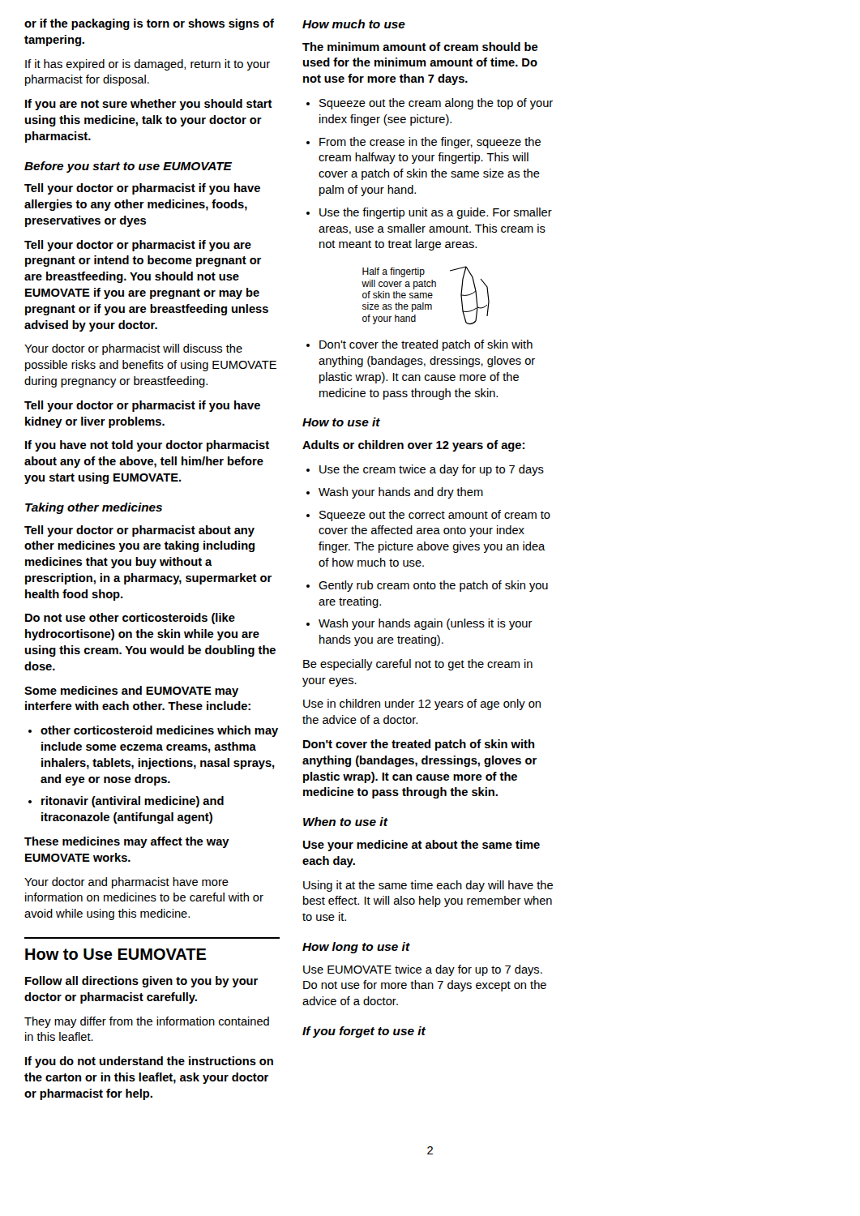or if the packaging is torn or shows signs of tampering.
If it has expired or is damaged, return it to your pharmacist for disposal.
If you are not sure whether you should start using this medicine, talk to your doctor or pharmacist.
Before you start to use EUMOVATE
Tell your doctor or pharmacist if you have allergies to any other medicines, foods, preservatives or dyes
Tell your doctor or pharmacist if you are pregnant or intend to become pregnant or are breastfeeding. You should not use EUMOVATE if you are pregnant or may be pregnant or if you are breastfeeding unless advised by your doctor.
Your doctor or pharmacist will discuss the possible risks and benefits of using EUMOVATE during pregnancy or breastfeeding.
Tell your doctor or pharmacist if you have kidney or liver problems.
If you have not told your doctor pharmacist about any of the above, tell him/her before you start using EUMOVATE.
Taking other medicines
Tell your doctor or pharmacist about any other medicines you are taking including medicines that you buy without a prescription, in a pharmacy, supermarket or health food shop.
Do not use other corticosteroids (like hydrocortisone) on the skin while you are using this cream. You would be doubling the dose.
Some medicines and EUMOVATE may interfere with each other. These include:
other corticosteroid medicines which may include some eczema creams, asthma inhalers, tablets, injections, nasal sprays, and eye or nose drops.
ritonavir (antiviral medicine) and itraconazole (antifungal agent)
These medicines may affect the way EUMOVATE works.
Your doctor and pharmacist have more information on medicines to be careful with or avoid while using this medicine.
How to Use EUMOVATE
Follow all directions given to you by your doctor or pharmacist carefully.
They may differ from the information contained in this leaflet.
If you do not understand the instructions on the carton or in this leaflet, ask your doctor or pharmacist for help.
How much to use
The minimum amount of cream should be used for the minimum amount of time. Do not use for more than 7 days.
Squeeze out the cream along the top of your index finger (see picture).
From the crease in the finger, squeeze the cream halfway to your fingertip. This will cover a patch of skin the same size as the palm of your hand.
Use the fingertip unit as a guide. For smaller areas, use a smaller amount. This cream is not meant to treat large areas.
Half a fingertip
will cover a patch
of skin the same
size as the palm
of your hand
Don't cover the treated patch of skin with anything (bandages, dressings, gloves or plastic wrap). It can cause more of the medicine to pass through the skin.
How to use it
Adults or children over 12 years of age:
Use the cream twice a day for up to 7 days
Wash your hands and dry them
Squeeze out the correct amount of cream to cover the affected area onto your index finger. The picture above gives you an idea of how much to use.
Gently rub cream onto the patch of skin you are treating.
Wash your hands again (unless it is your hands you are treating).
Be especially careful not to get the cream in your eyes.
Use in children under 12 years of age only on the advice of a doctor.
Don't cover the treated patch of skin with anything (bandages, dressings, gloves or plastic wrap). It can cause more of the medicine to pass through the skin.
When to use it
Use your medicine at about the same time each day.
Using it at the same time each day will have the best effect. It will also help you remember when to use it.
How long to use it
Use EUMOVATE twice a day for up to 7 days. Do not use for more than 7 days except on the advice of a doctor.
If you forget to use it
2